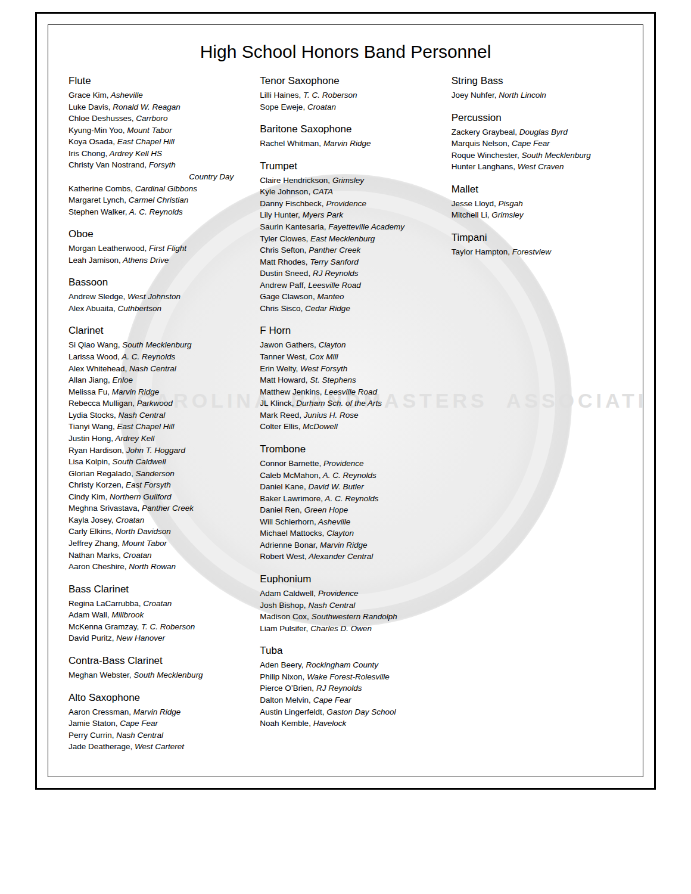CAROLINA BANDMASTERS ASSOCIATION
High School Honors Band Personnel
Flute
Grace Kim, Asheville
Luke Davis, Ronald W. Reagan
Chloe Deshusses, Carrboro
Kyung-Min Yoo, Mount Tabor
Koya Osada, East Chapel Hill
Iris Chong, Ardrey Kell HS
Christy Van Nostrand, ForsythCountry Day
Katherine Combs, Cardinal Gibbons
Margaret Lynch, Carmel Christian
Stephen Walker, A. C. Reynolds
Oboe
Morgan Leatherwood, First Flight
Leah Jamison, Athens Drive
Bassoon
Andrew Sledge, West Johnston
Alex Abuaita, Cuthbertson
Clarinet
Si Qiao Wang, South Mecklenburg
Larissa Wood, A. C. Reynolds
Alex Whitehead, Nash Central
Allan Jiang, Enloe
Melissa Fu, Marvin Ridge
Rebecca Mulligan, Parkwood
Lydia Stocks, Nash Central
Tianyi Wang, East Chapel Hill
Justin Hong, Ardrey Kell
Ryan Hardison, John T. Hoggard
Lisa Kolpin, South Caldwell
Glorian Regalado, Sanderson
Christy Korzen, East Forsyth
Cindy Kim, Northern Guilford
Meghna Srivastava, Panther Creek
Kayla Josey, Croatan
Carly Elkins, North Davidson
Jeffrey Zhang, Mount Tabor
Nathan Marks, Croatan
Aaron Cheshire, North Rowan
Bass Clarinet
Regina LaCarrubba, Croatan
Adam Wall, Millbrook
McKenna Gramzay, T. C. Roberson
David Puritz, New Hanover
Contra-Bass Clarinet
Meghan Webster, South Mecklenburg
Alto Saxophone
Aaron Cressman, Marvin Ridge
Jamie Staton, Cape Fear
Perry Currin, Nash Central
Jade Deatherage, West Carteret
Tenor Saxophone
Lilli Haines, T. C. Roberson
Sope Eweje, Croatan
Baritone Saxophone
Rachel Whitman, Marvin Ridge
Trumpet
Claire Hendrickson, Grimsley
Kyle Johnson, CATA
Danny Fischbeck, Providence
Lily Hunter, Myers Park
Saurin Kantesaria, Fayetteville Academy
Tyler Clowes, East Mecklenburg
Chris Sefton, Panther Creek
Matt Rhodes, Terry Sanford
Dustin Sneed, RJ Reynolds
Andrew Paff, Leesville Road
Gage Clawson, Manteo
Chris Sisco, Cedar Ridge
F Horn
Jawon Gathers, Clayton
Tanner West, Cox Mill
Erin Welty, West Forsyth
Matt Howard, St. Stephens
Matthew Jenkins, Leesville Road
JL Klinck, Durham Sch. of the Arts
Mark Reed, Junius H. Rose
Colter Ellis, McDowell
Trombone
Connor Barnette, Providence
Caleb McMahon, A. C. Reynolds
Daniel Kane, David W. Butler
Baker Lawrimore, A. C. Reynolds
Daniel Ren, Green Hope
Will Schierhorn, Asheville
Michael Mattocks, Clayton
Adrienne Bonar, Marvin Ridge
Robert West, Alexander Central
Euphonium
Adam Caldwell, Providence
Josh Bishop, Nash Central
Madison Cox, Southwestern Randolph
Liam Pulsifer, Charles D. Owen
Tuba
Aden Beery, Rockingham County
Philip Nixon, Wake Forest-Rolesville
Pierce O’Brien, RJ Reynolds
Dalton Melvin, Cape Fear
Austin Lingerfeldt, Gaston Day School
Noah Kemble, Havelock
String Bass
Joey Nuhfer, North Lincoln
Percussion
Zackery Graybeal, Douglas Byrd
Marquis Nelson, Cape Fear
Roque Winchester, South Mecklenburg
Hunter Langhans, West Craven
Mallet
Jesse Lloyd, Pisgah
Mitchell Li, Grimsley
Timpani
Taylor Hampton, Forestview